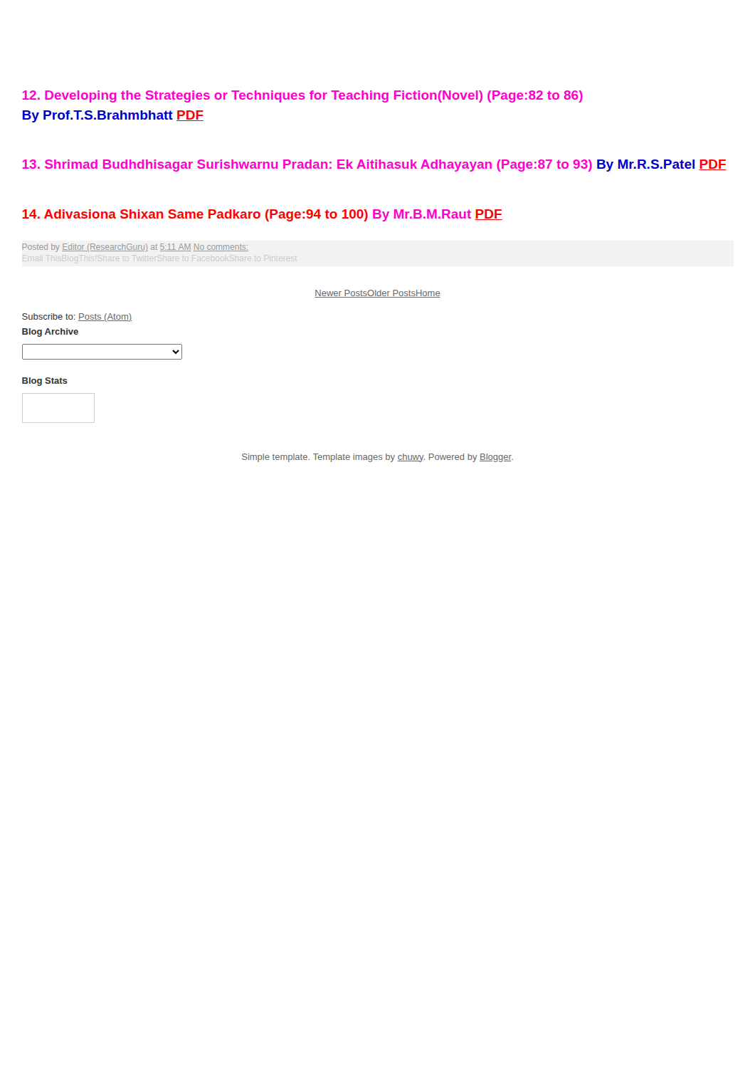12. Developing the Strategies or Techniques for Teaching Fiction(Novel) (Page:82 to 86)
By Prof.T.S.Brahmbhatt PDF
13. Shrimad Budhdhisagar Surishwarnu Pradan: Ek Aitihasuk Adhayayan (Page:87 to 93) By Mr.R.S.Patel PDF
14. Adivasiona Shixan Same Padkaro (Page:94 to 100) By Mr.B.M.Raut PDF
Posted by Editor (ResearchGuru) at 5:11 AM No comments:
Email This BlogThis!Share to Twitter Share to Facebook Share to Pinterest
Newer Posts Older Posts Home
Subscribe to: Posts (Atom)
Blog Archive
Blog Stats
Simple template. Template images by chuwy. Powered by Blogger.